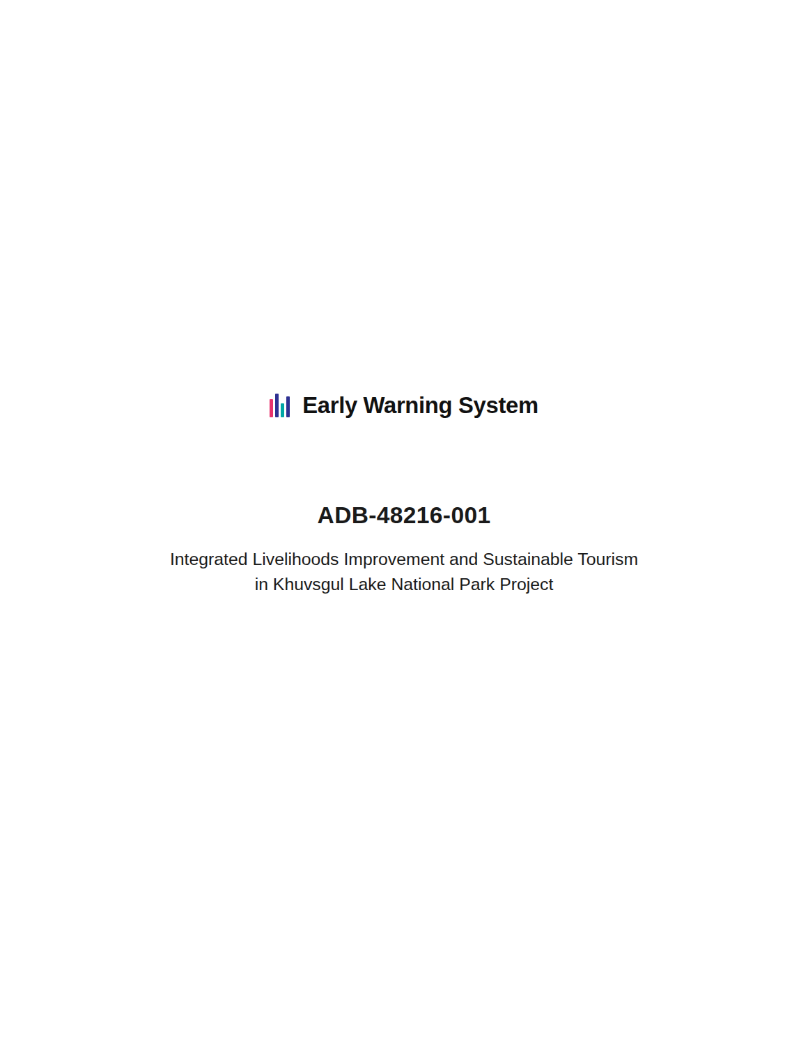Early Warning System
ADB-48216-001
Integrated Livelihoods Improvement and Sustainable Tourism in Khuvsgul Lake National Park Project